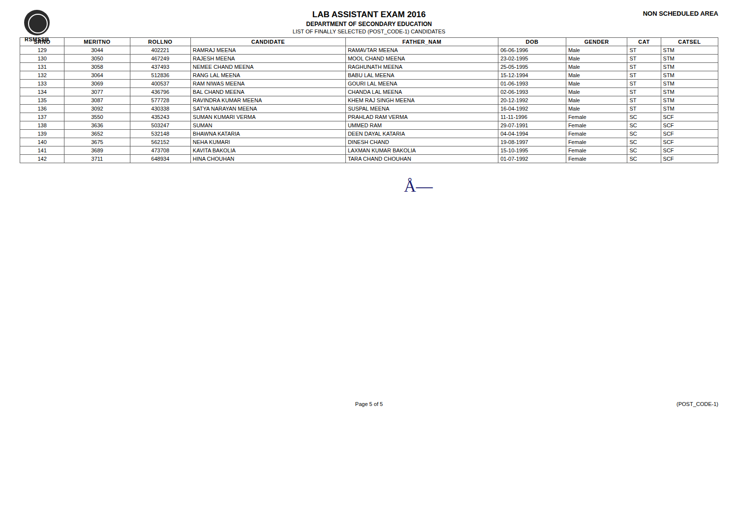RSMSSB
NON SCHEDULED AREA
LAB ASSISTANT EXAM 2016
DEPARTMENT OF SECONDARY EDUCATION
LIST OF FINALLY SELECTED (POST_CODE-1) CANDIDATES
| SRNO | MERITNO | ROLLNO | CANDIDATE | FATHER_NAM | DOB | GENDER | CAT | CATSEL |
| --- | --- | --- | --- | --- | --- | --- | --- | --- |
| 129 | 3044 | 402221 | RAMRAJ MEENA | RAMAVTAR MEENA | 06-06-1996 | Male | ST | STM |
| 130 | 3050 | 467249 | RAJESH MEENA | MOOL CHAND MEENA | 23-02-1995 | Male | ST | STM |
| 131 | 3058 | 437493 | NEMEE CHAND MEENA | RAGHUNATH MEENA | 25-05-1995 | Male | ST | STM |
| 132 | 3064 | 512836 | RANG LAL MEENA | BABU LAL MEENA | 15-12-1994 | Male | ST | STM |
| 133 | 3069 | 400537 | RAM NIWAS MEENA | GOURI LAL MEENA | 01-06-1993 | Male | ST | STM |
| 134 | 3077 | 436796 | BAL CHAND MEENA | CHANDA LAL MEENA | 02-06-1993 | Male | ST | STM |
| 135 | 3087 | 577728 | RAVINDRA KUMAR MEENA | KHEM RAJ SINGH MEENA | 20-12-1992 | Male | ST | STM |
| 136 | 3092 | 430338 | SATYA NARAYAN MEENA | SUSPAL MEENA | 16-04-1992 | Male | ST | STM |
| 137 | 3550 | 435243 | SUMAN KUMARI VERMA | PRAHLAD RAM VERMA | 11-11-1996 | Female | SC | SCF |
| 138 | 3636 | 503247 | SUMAN | UMMED RAM | 29-07-1991 | Female | SC | SCF |
| 139 | 3652 | 532148 | BHAWNA KATARIA | DEEN DAYAL KATARIA | 04-04-1994 | Female | SC | SCF |
| 140 | 3675 | 562152 | NEHA KUMARI | DINESH CHAND | 19-08-1997 | Female | SC | SCF |
| 141 | 3689 | 473708 | KAVITA BAKOLIA | LAXMAN KUMAR BAKOLIA | 15-10-1995 | Female | SC | SCF |
| 142 | 3711 | 648934 | HINA CHOUHAN | TARA CHAND CHOUHAN | 01-07-1992 | Female | SC | SCF |
Å—
Page 5 of 5
(POST_CODE-1)